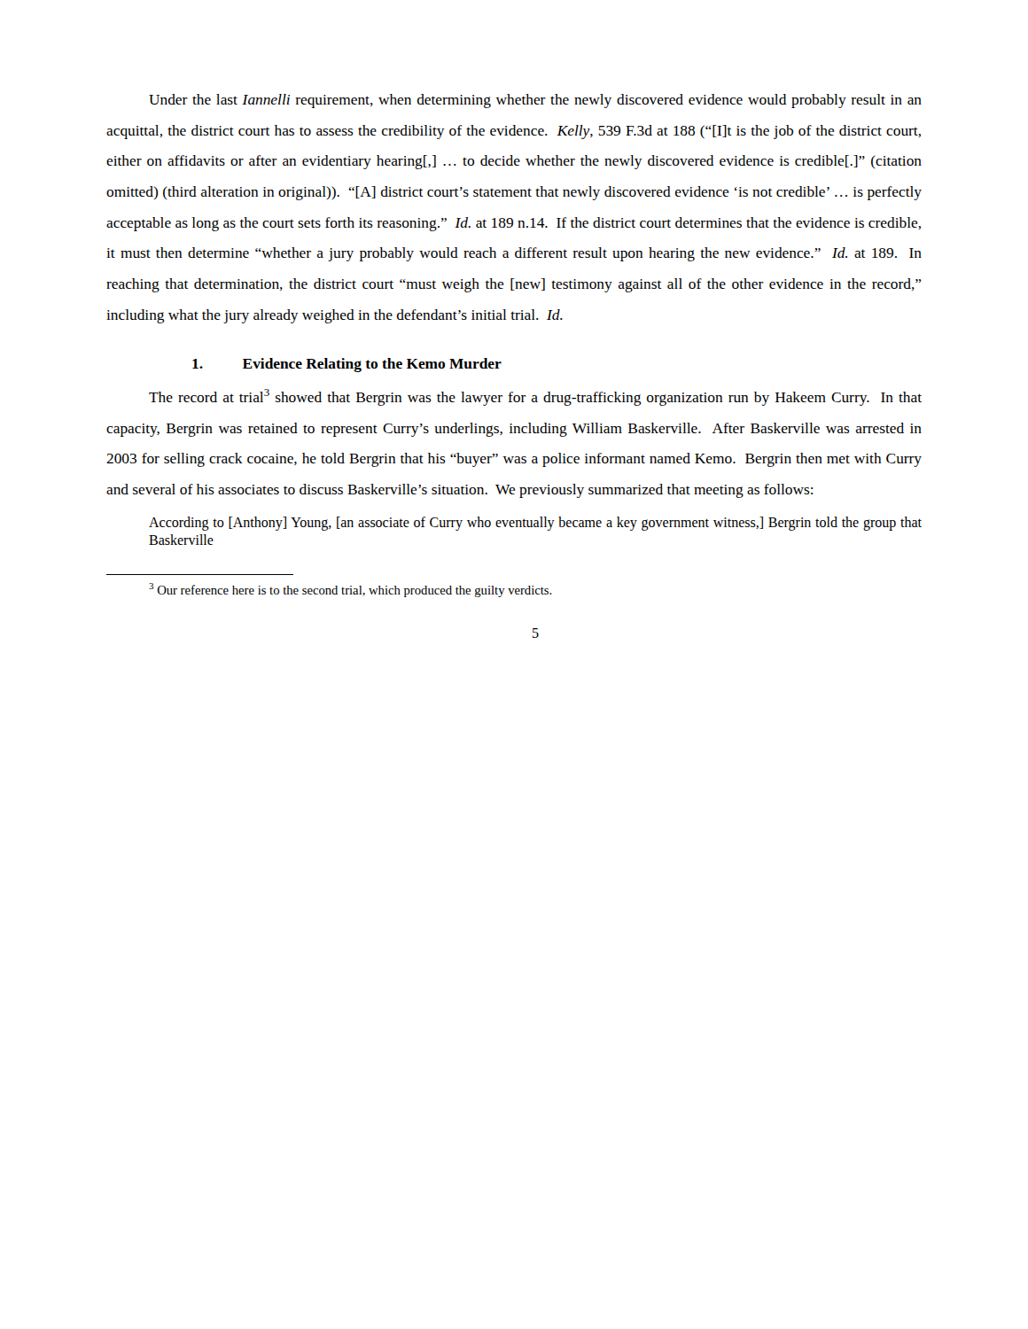Under the last Iannelli requirement, when determining whether the newly discovered evidence would probably result in an acquittal, the district court has to assess the credibility of the evidence. Kelly, 539 F.3d at 188 (“[I]t is the job of the district court, either on affidavits or after an evidentiary hearing[,] … to decide whether the newly discovered evidence is credible[.]” (citation omitted) (third alteration in original)). “[A] district court’s statement that newly discovered evidence ‘is not credible’ … is perfectly acceptable as long as the court sets forth its reasoning.” Id. at 189 n.14. If the district court determines that the evidence is credible, it must then determine “whether a jury probably would reach a different result upon hearing the new evidence.” Id. at 189. In reaching that determination, the district court “must weigh the [new] testimony against all of the other evidence in the record,” including what the jury already weighed in the defendant’s initial trial. Id.
1. Evidence Relating to the Kemo Murder
The record at trial3 showed that Bergrin was the lawyer for a drug-trafficking organization run by Hakeem Curry. In that capacity, Bergrin was retained to represent Curry’s underlings, including William Baskerville. After Baskerville was arrested in 2003 for selling crack cocaine, he told Bergrin that his “buyer” was a police informant named Kemo. Bergrin then met with Curry and several of his associates to discuss Baskerville’s situation. We previously summarized that meeting as follows:
According to [Anthony] Young, [an associate of Curry who eventually became a key government witness,] Bergrin told the group that Baskerville
3 Our reference here is to the second trial, which produced the guilty verdicts.
5